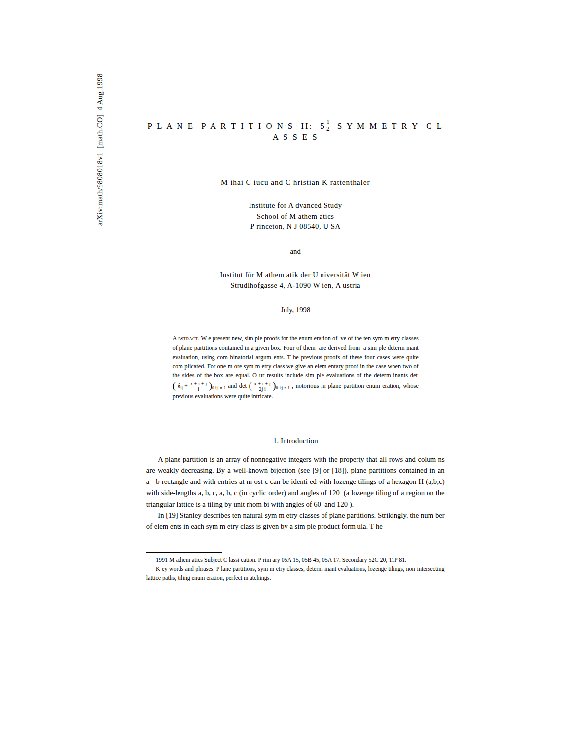arXiv:math/9808018v1 [math.CO] 4 Aug 1998
P L A N E P A R T I T I O N S II: 512 S Y M M E T R Y C L A S S E S
M ihai C iucu and C hristian K rattenthaler
Institute for A dvanced Study
School of M athem atics
P rinceton, N J 08540, U SA
and
Institut für M athem atik der U niversität W ien
Strudlhofgasse 4, A-1090 W ien, A ustria
July, 1998
A bstract. W e present new, sim ple proofs for the enum eration of ve of the ten sym m etry classes of plane partitions contained in a given box. Four of them are derived from a sim ple determ inant evaluation, using com binatorial argum ents. T he previous proofs of these four cases were quite com plicated. For one m ore sym m etry class we give an elem entary proof in the case when two of the sides of the box are equal. O ur results include sim ple evaluations of the determ inants det ( δij + x + i + j i ) 0 i;j n 1 and det ( x + i + j 2j i ) 0 i;j n 1 , notorious in plane partition enum eration, whose previous evaluations were quite intricate.
1. Introduction
A plane partition is an array of nonnegative integers with the property that all rows and colum ns are weakly decreasing. By a well-known bijection (see [9] or [18]), plane partitions contained in an a b rectangle and with entries at m ost c can be identi ed with lozenge tilings of a hexagon H (a;b;c) with side-lengths a, b, c, a, b, c (in cyclic order) and angles of 120 (a lozenge tiling of a region on the triangular lattice is a tiling by unit rhom bi with angles of 60 and 120 ).
In [19] Stanley describes ten natural sym m etry classes of plane partitions. Strikingly, the num ber of elem ents in each sym m etry class is given by a sim ple product form ula. T he
1991 M athem atics Subject C lassi cation. P rim ary 05A 15, 05B 45, 05A 17. Secondary 52C 20, 11P 81.
K ey words and phrases. P lane partitions, sym m etry classes, determ inant evaluations, lozenge tilings, non-intersecting lattice paths, tiling enum eration, perfect m atchings.